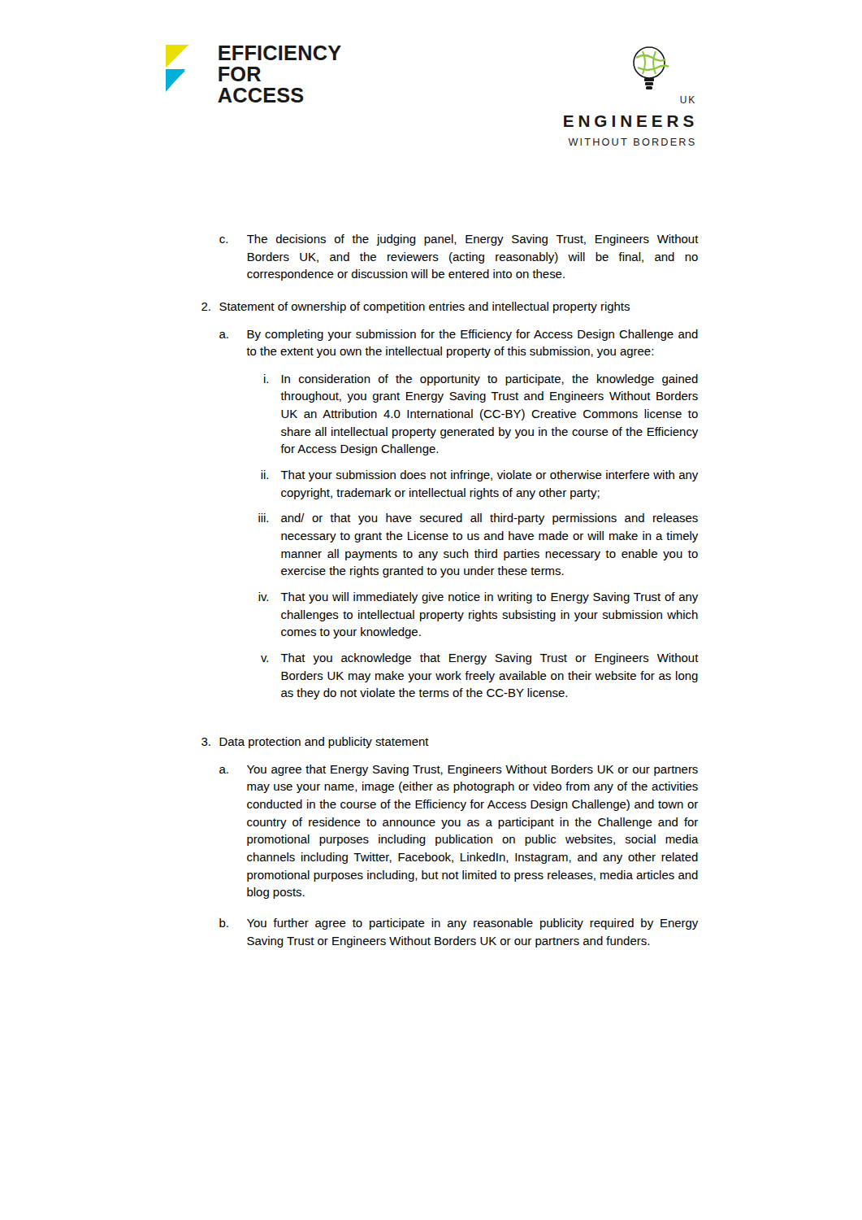Efficiency
for
Access
UK
ENGINEERS
WITHOUT BORDERS
c.
The decisions of the judging panel, Energy Saving Trust, Engineers Without Borders UK, and the reviewers (acting reasonably) will be final, and no correspondence or discussion will be entered into on these.
2.
Statement of ownership of competition entries and intellectual property rights
a.
By completing your submission for the Efficiency for Access Design Challenge and to the extent you own the intellectual property of this submission, you agree:
i.
In consideration of the opportunity to participate, the knowledge gained throughout, you grant Energy Saving Trust and Engineers Without Borders UK an Attribution 4.0 International (CC-BY) Creative Commons license to share all intellectual property generated by you in the course of the Efficiency for Access Design Challenge.
ii.
That your submission does not infringe, violate or otherwise interfere with any copyright, trademark or intellectual rights of any other party;
iii.
and/ or that you have secured all third-party permissions and releases necessary to grant the License to us and have made or will make in a timely manner all payments to any such third parties necessary to enable you to exercise the rights granted to you under these terms.
iv.
That you will immediately give notice in writing to Energy Saving Trust of any challenges to intellectual property rights subsisting in your submission which comes to your knowledge.
v.
That you acknowledge that Energy Saving Trust or Engineers Without Borders UK may make your work freely available on their website for as long as they do not violate the terms of the CC-BY license.
3.
Data protection and publicity statement
a.
You agree that Energy Saving Trust, Engineers Without Borders UK or our partners may use your name, image (either as photograph or video from any of the activities conducted in the course of the Efficiency for Access Design Challenge) and town or country of residence to announce you as a participant in the Challenge and for promotional purposes including publication on public websites, social media channels including Twitter, Facebook, LinkedIn, Instagram, and any other related promotional purposes including, but not limited to press releases, media articles and blog posts.
b.
You further agree to participate in any reasonable publicity required by Energy Saving Trust or Engineers Without Borders UK or our partners and funders.